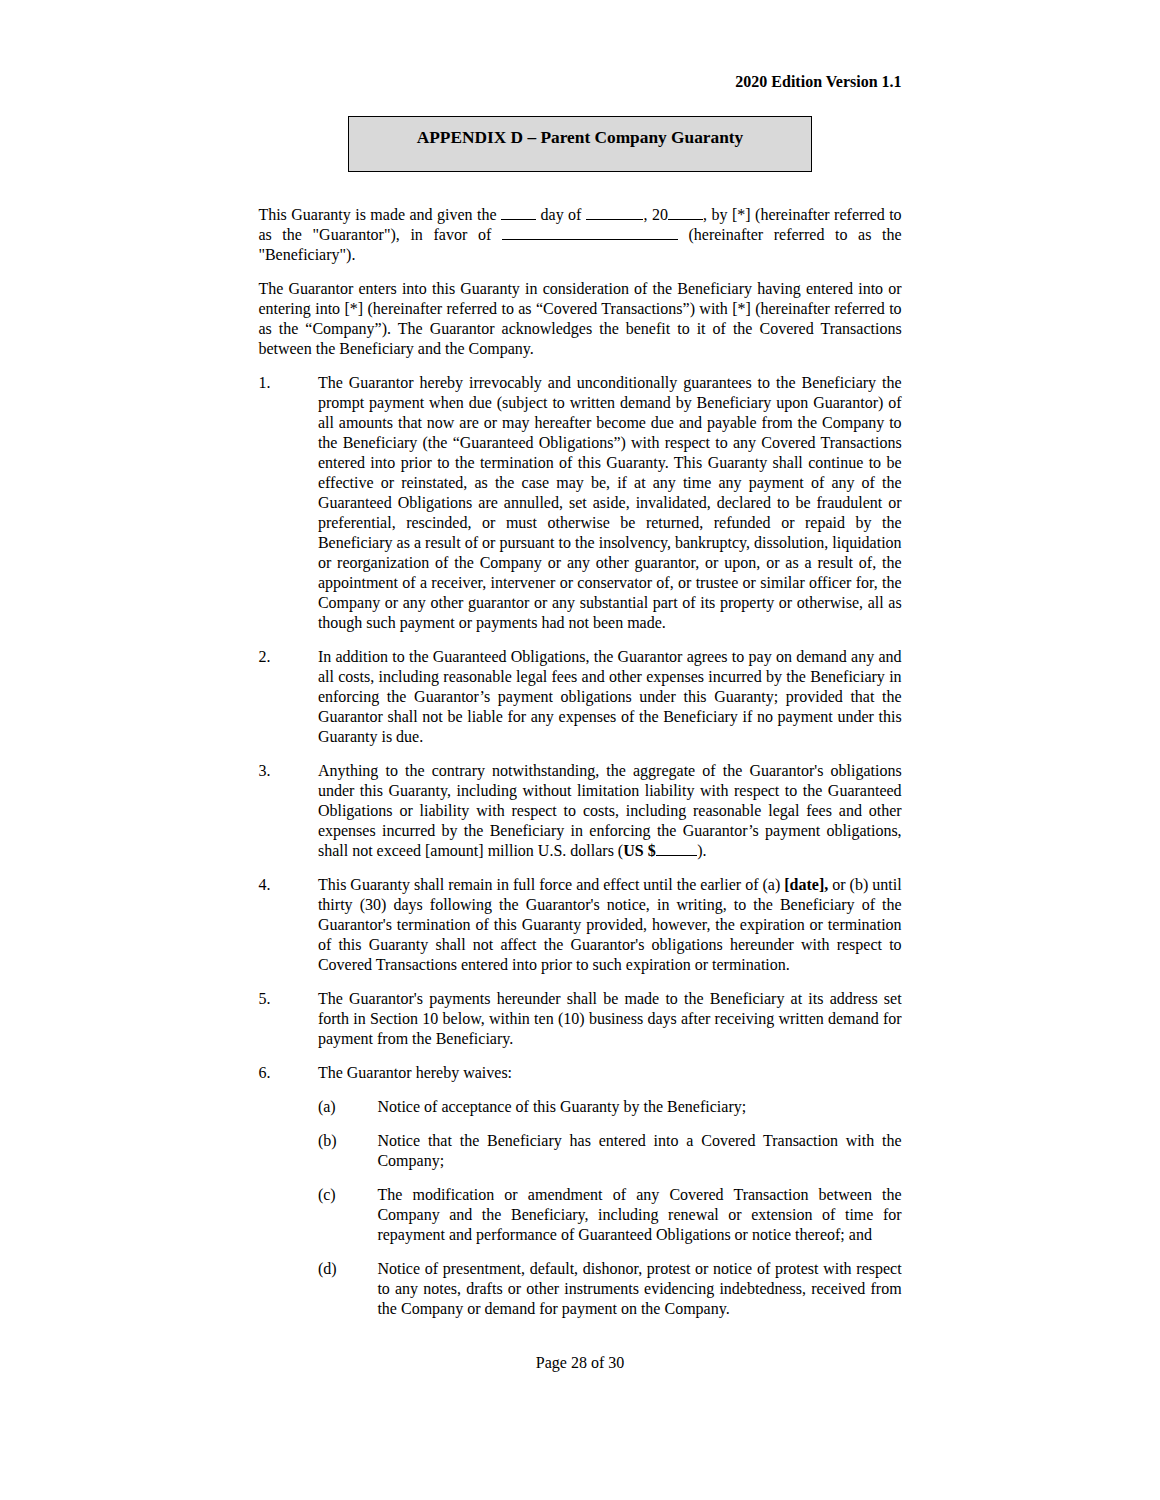2020 Edition Version 1.1
APPENDIX D – Parent Company Guaranty
This Guaranty is made and given the day of , 20 , by [*] (hereinafter referred to as the "Guarantor"), in favor of (hereinafter referred to as the "Beneficiary").
The Guarantor enters into this Guaranty in consideration of the Beneficiary having entered into or entering into [*] (hereinafter referred to as “Covered Transactions”) with [*] (hereinafter referred to as the “Company”). The Guarantor acknowledges the benefit to it of the Covered Transactions between the Beneficiary and the Company.
1.
The Guarantor hereby irrevocably and unconditionally guarantees to the Beneficiary the prompt payment when due (subject to written demand by Beneficiary upon Guarantor) of all amounts that now are or may hereafter become due and payable from the Company to the Beneficiary (the “Guaranteed Obligations”) with respect to any Covered Transactions entered into prior to the termination of this Guaranty. This Guaranty shall continue to be effective or reinstated, as the case may be, if at any time any payment of any of the Guaranteed Obligations are annulled, set aside, invalidated, declared to be fraudulent or preferential, rescinded, or must otherwise be returned, refunded or repaid by the Beneficiary as a result of or pursuant to the insolvency, bankruptcy, dissolution, liquidation or reorganization of the Company or any other guarantor, or upon, or as a result of, the appointment of a receiver, intervener or conservator of, or trustee or similar officer for, the Company or any other guarantor or any substantial part of its property or otherwise, all as though such payment or payments had not been made.
2.
In addition to the Guaranteed Obligations, the Guarantor agrees to pay on demand any and all costs, including reasonable legal fees and other expenses incurred by the Beneficiary in enforcing the Guarantor’s payment obligations under this Guaranty; provided that the Guarantor shall not be liable for any expenses of the Beneficiary if no payment under this Guaranty is due.
3.
Anything to the contrary notwithstanding, the aggregate of the Guarantor's obligations under this Guaranty, including without limitation liability with respect to the Guaranteed Obligations or liability with respect to costs, including reasonable legal fees and other expenses incurred by the Beneficiary in enforcing the Guarantor’s payment obligations, shall not exceed [amount] million U.S. dollars (US $).
4.
This Guaranty shall remain in full force and effect until the earlier of (a) [date], or (b) until thirty (30) days following the Guarantor's notice, in writing, to the Beneficiary of the Guarantor's termination of this Guaranty provided, however, the expiration or termination of this Guaranty shall not affect the Guarantor's obligations hereunder with respect to Covered Transactions entered into prior to such expiration or termination.
5.
The Guarantor's payments hereunder shall be made to the Beneficiary at its address set forth in Section 10 below, within ten (10) business days after receiving written demand for payment from the Beneficiary.
6.
The Guarantor hereby waives:
(a)
Notice of acceptance of this Guaranty by the Beneficiary;
(b)
Notice that the Beneficiary has entered into a Covered Transaction with the Company;
(c)
The modification or amendment of any Covered Transaction between the Company and the Beneficiary, including renewal or extension of time for repayment and performance of Guaranteed Obligations or notice thereof; and
(d)
Notice of presentment, default, dishonor, protest or notice of protest with respect to any notes, drafts or other instruments evidencing indebtedness, received from the Company or demand for payment on the Company.
Page 28 of 30